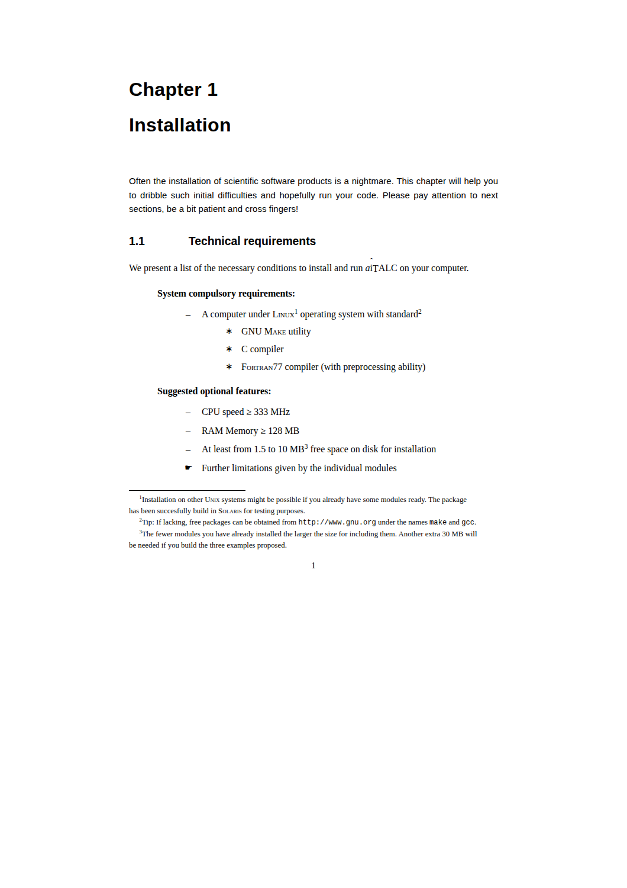Chapter 1
Installation
Often the installation of scientific software products is a nightmare. This chapter will help you to dribble such initial difficulties and hopefully run your code. Please pay attention to next sections, be a bit patient and cross fingers!
1.1 Technical requirements
We present a list of the necessary conditions to install and run aiTALC on your computer.
System compulsory requirements:
A computer under Linux1 operating system with standard2
GNU Make utility
C compiler
Fortran77 compiler (with preprocessing ability)
Suggested optional features:
CPU speed ≥ 333 MHz
RAM Memory ≥ 128 MB
At least from 1.5 to 10 MB3 free space on disk for installation
Further limitations given by the individual modules
1Installation on other Unix systems might be possible if you already have some modules ready. The package
has been succesfully build in Solaris for testing purposes.
2Tip: If lacking, free packages can be obtained from http://www.gnu.org under the names make and gcc.
3The fewer modules you have already installed the larger the size for including them. Another extra 30 MB will
be needed if you build the three examples proposed.
1